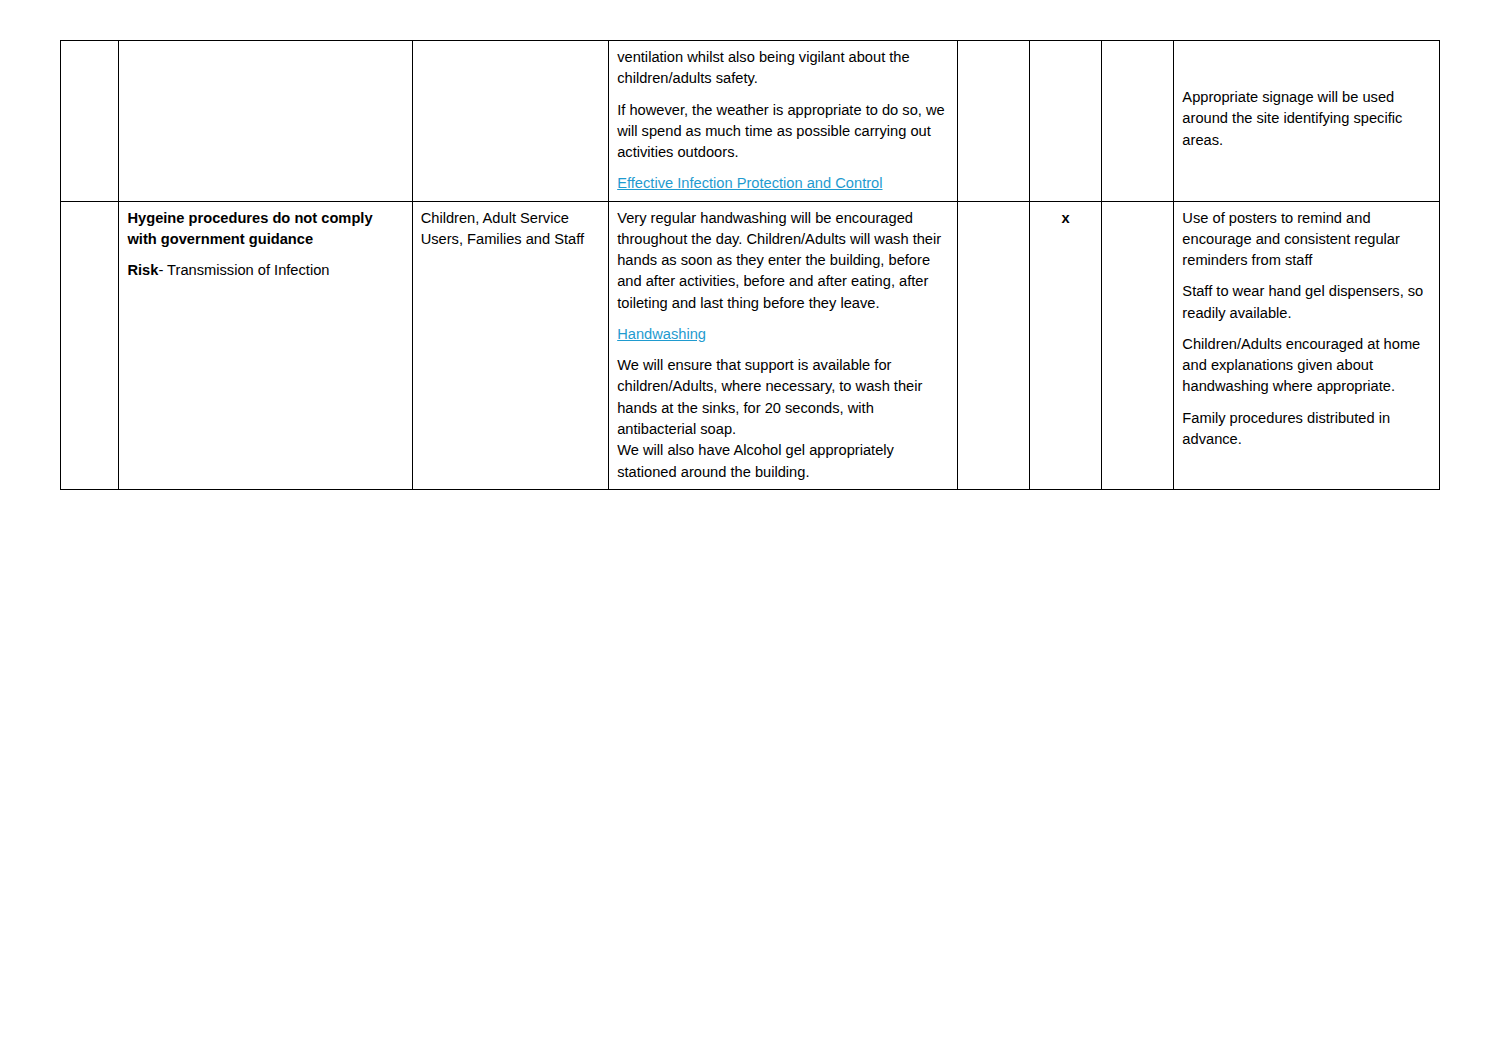| | | | ventilation whilst also being vigilant about the children/adults safety. If however, the weather is appropriate to do so, we will spend as much time as possible carrying out activities outdoors. Effective Infection Protection and Control | | | | Appropriate signage will be used around the site identifying specific areas. |
| | Hygeine procedures do not comply with government guidance Risk - Transmission of Infection | Children, Adult Service Users, Families and Staff | Very regular handwashing will be encouraged throughout the day. Children/Adults will wash their hands as soon as they enter the building, before and after activities, before and after eating, after toileting and last thing before they leave. Handwashing We will ensure that support is available for children/Adults, where necessary, to wash their hands at the sinks, for 20 seconds, with antibacterial soap. We will also have Alcohol gel appropriately stationed around the building. | | x | | Use of posters to remind and encourage and consistent regular reminders from staff Staff to wear hand gel dispensers, so readily available. Children/Adults encouraged at home and explanations given about handwashing where appropriate. Family procedures distributed in advance. |